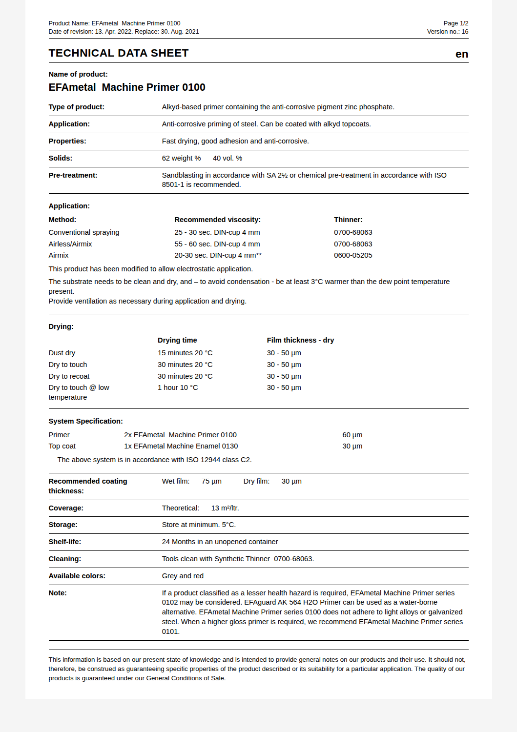Product Name: EFAmetal Machine Primer 0100
Date of revision: 13. Apr. 2022. Replace: 30. Aug. 2021
Page 1/2
Version no.: 16
TECHNICAL DATA SHEET
en
Name of product:
EFAmetal Machine Primer 0100
| Type of product: | Alkyd-based primer containing the anti-corrosive pigment zinc phosphate. |
| Application: | Anti-corrosive priming of steel. Can be coated with alkyd topcoats. |
| Properties: | Fast drying, good adhesion and anti-corrosive. |
| Solids: | 62 weight % 40 vol. % |
| Pre-treatment: | Sandblasting in accordance with SA 2½ or chemical pre-treatment in accordance with ISO 8501-1 is recommended. |
Application:
| Method: | Recommended viscosity: | Thinner: |
| --- | --- | --- |
| Conventional spraying | 25 - 30 sec. DIN-cup 4 mm | 0700-68063 |
| Airless/Airmix | 55 - 60 sec. DIN-cup 4 mm | 0700-68063 |
| Airmix | 20-30 sec. DIN-cup 4 mm** | 0600-05205 |
This product has been modified to allow electrostatic application.
The substrate needs to be clean and dry, and – to avoid condensation - be at least 3°C warmer than the dew point temperature present.
Provide ventilation as necessary during application and drying.
Drying:
| | Drying time | Film thickness - dry |
| --- | --- | --- |
| Dust dry | 15 minutes 20 °C | 30 - 50 µm |
| Dry to touch | 30 minutes 20 °C | 30 - 50 µm |
| Dry to recoat | 30 minutes 20 °C | 30 - 50 µm |
| Dry to touch @ low temperature | 1 hour 10 °C | 30 - 50 µm |
System Specification:
| Primer | 2x EFAmetal Machine Primer 0100 | 60 µm |
| Top coat | 1x EFAmetal Machine Enamel 0130 | 30 µm |
The above system is in accordance with ISO 12944 class C2.
| Recommended coating thickness: | Wet film: 75 µm Dry film: 30 µm |
| Coverage: | Theoretical: 13 m²/ltr. |
| Storage: | Store at minimum. 5°C. |
| Shelf-life: | 24 Months in an unopened container |
| Cleaning: | Tools clean with Synthetic Thinner 0700-68063. |
| Available colors: | Grey and red |
| Note: | If a product classified as a lesser health hazard is required, EFAmetal Machine Primer series 0102 may be considered. EFAguard AK 564 H2O Primer can be used as a water-borne alternative. EFAmetal Machine Primer series 0100 does not adhere to light alloys or galvanized steel. When a higher gloss primer is required, we recommend EFAmetal Machine Primer series 0101. |
This information is based on our present state of knowledge and is intended to provide general notes on our products and their use. It should not, therefore, be construed as guaranteeing specific properties of the product described or its suitability for a particular application. The quality of our products is guaranteed under our General Conditions of Sale.